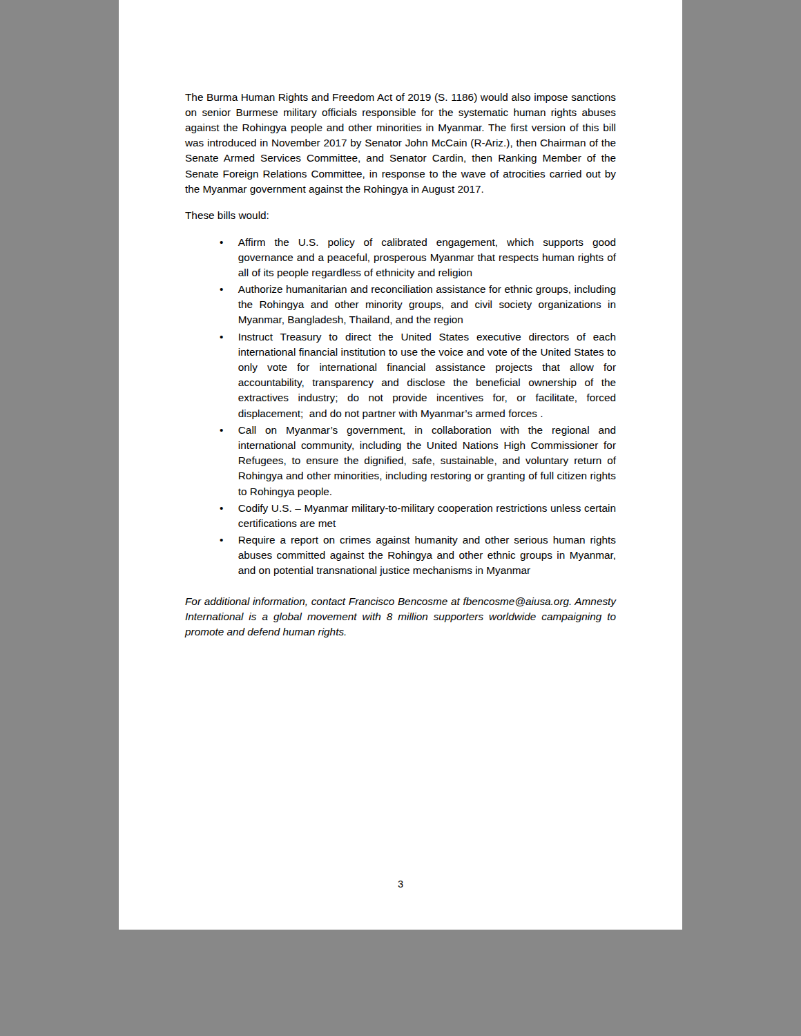The Burma Human Rights and Freedom Act of 2019 (S. 1186) would also impose sanctions on senior Burmese military officials responsible for the systematic human rights abuses against the Rohingya people and other minorities in Myanmar. The first version of this bill was introduced in November 2017 by Senator John McCain (R-Ariz.), then Chairman of the Senate Armed Services Committee, and Senator Cardin, then Ranking Member of the Senate Foreign Relations Committee, in response to the wave of atrocities carried out by the Myanmar government against the Rohingya in August 2017.
These bills would:
Affirm the U.S. policy of calibrated engagement, which supports good governance and a peaceful, prosperous Myanmar that respects human rights of all of its people regardless of ethnicity and religion
Authorize humanitarian and reconciliation assistance for ethnic groups, including the Rohingya and other minority groups, and civil society organizations in Myanmar, Bangladesh, Thailand, and the region
Instruct Treasury to direct the United States executive directors of each international financial institution to use the voice and vote of the United States to only vote for international financial assistance projects that allow for accountability, transparency and disclose the beneficial ownership of the extractives industry; do not provide incentives for, or facilitate, forced displacement; and do not partner with Myanmar’s armed forces .
Call on Myanmar’s government, in collaboration with the regional and international community, including the United Nations High Commissioner for Refugees, to ensure the dignified, safe, sustainable, and voluntary return of Rohingya and other minorities, including restoring or granting of full citizen rights to Rohingya people.
Codify U.S. – Myanmar military-to-military cooperation restrictions unless certain certifications are met
Require a report on crimes against humanity and other serious human rights abuses committed against the Rohingya and other ethnic groups in Myanmar, and on potential transnational justice mechanisms in Myanmar
For additional information, contact Francisco Bencosme at fbencosme@aiusa.org. Amnesty International is a global movement with 8 million supporters worldwide campaigning to promote and defend human rights.
3